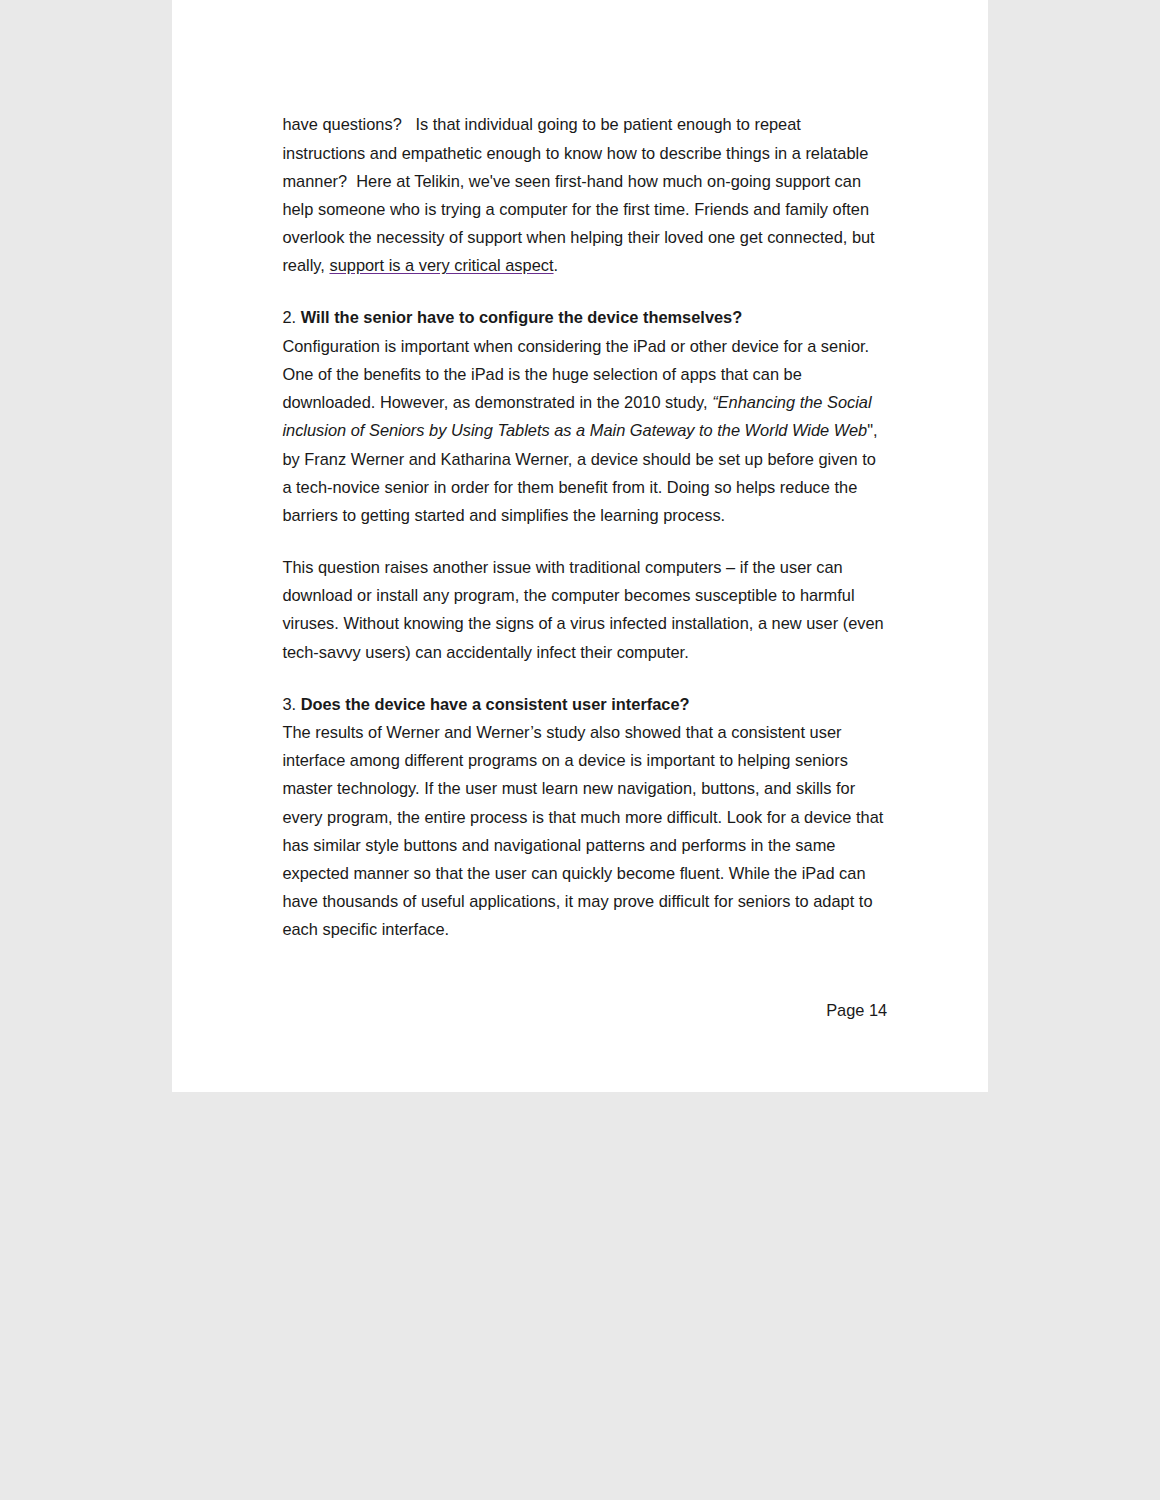have questions? Is that individual going to be patient enough to repeat instructions and empathetic enough to know how to describe things in a relatable manner? Here at Telikin, we've seen first-hand how much on-going support can help someone who is trying a computer for the first time. Friends and family often overlook the necessity of support when helping their loved one get connected, but really, support is a very critical aspect.
2. Will the senior have to configure the device themselves?
Configuration is important when considering the iPad or other device for a senior. One of the benefits to the iPad is the huge selection of apps that can be downloaded. However, as demonstrated in the 2010 study, “Enhancing the Social inclusion of Seniors by Using Tablets as a Main Gateway to the World Wide Web", by Franz Werner and Katharina Werner, a device should be set up before given to a tech-novice senior in order for them benefit from it. Doing so helps reduce the barriers to getting started and simplifies the learning process.
This question raises another issue with traditional computers – if the user can download or install any program, the computer becomes susceptible to harmful viruses. Without knowing the signs of a virus infected installation, a new user (even tech-savvy users) can accidentally infect their computer.
3. Does the device have a consistent user interface?
The results of Werner and Werner’s study also showed that a consistent user interface among different programs on a device is important to helping seniors master technology. If the user must learn new navigation, buttons, and skills for every program, the entire process is that much more difficult. Look for a device that has similar style buttons and navigational patterns and performs in the same expected manner so that the user can quickly become fluent. While the iPad can have thousands of useful applications, it may prove difficult for seniors to adapt to each specific interface.
Page 14